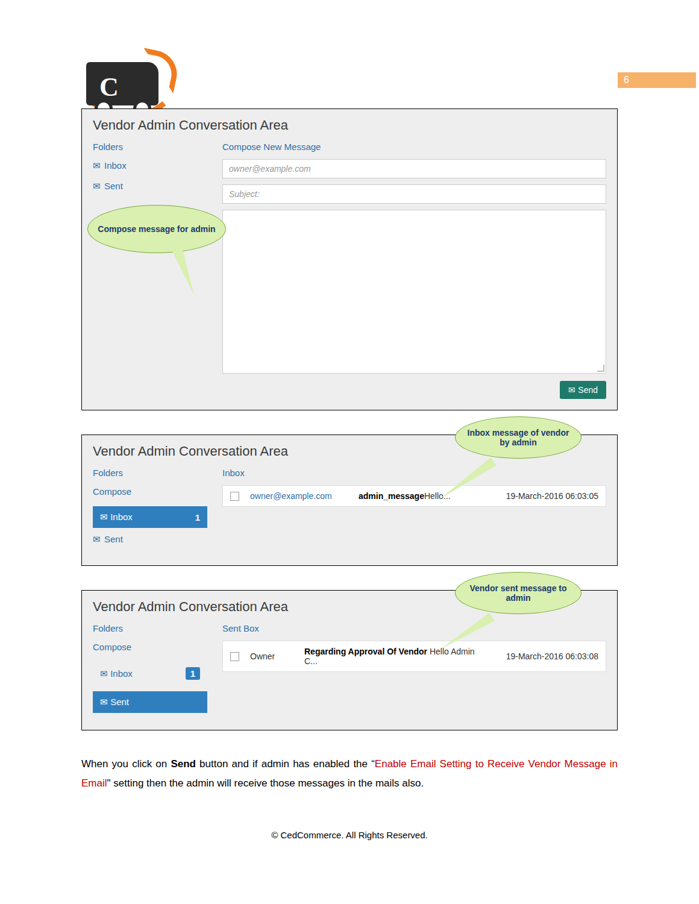6
C
CED COMMERCE
Vendor Admin Conversation Area
Folders
✉Inbox ✉Sent
Compose New Message
owner@example.com
Subject:
✉ Send
Compose message for admin
Vendor Admin Conversation Area
Folders
Compose
✉ Inbox 1
✉Sent
Inbox
owner@example.com admin_message Hello... 19-March-2016 06:03:05
Inbox message of vendor by admin
Vendor Admin Conversation Area
Folders
Compose
✉ Inbox 1
✉ Sent
Sent Box
Owner Regarding Approval Of Vendor Hello Admin C... 19-March-2016 06:03:08
Vendor sent message to admin
When you click on Send button and if admin has enabled the “Enable Email Setting to Receive Vendor Message in Email" setting then the admin will receive those messages in the mails also.
© CedCommerce. All Rights Reserved.